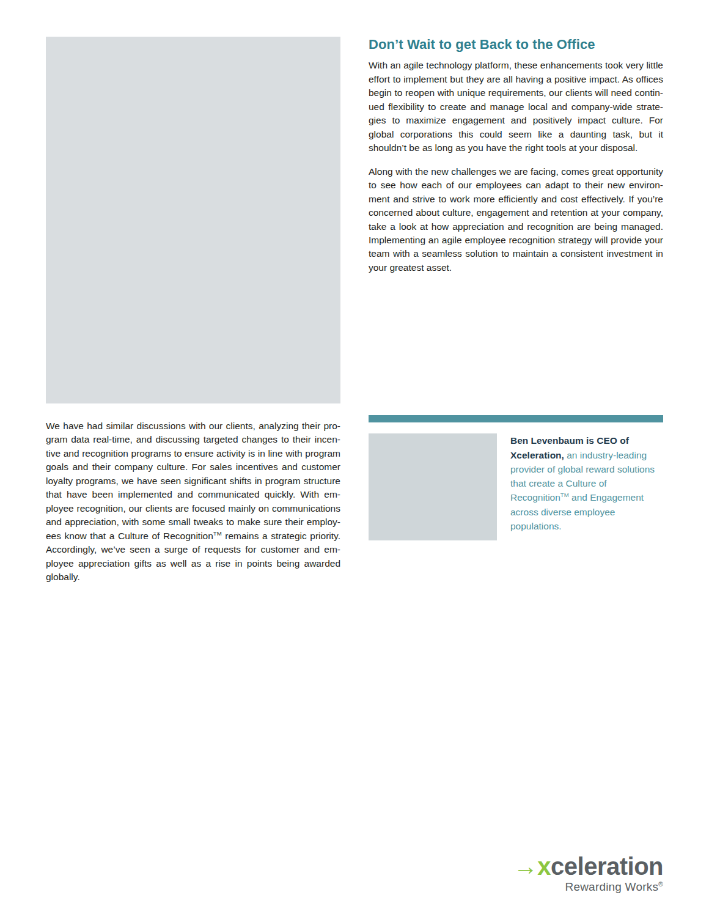We have had similar discussions with our clients, analyzing their program data real-time, and discussing targeted changes to their incentive and recognition programs to ensure activity is in line with program goals and their company culture. For sales incentives and customer loyalty programs, we have seen significant shifts in program structure that have been implemented and communicated quickly. With employee recognition, our clients are focused mainly on communications and appreciation, with some small tweaks to make sure their employees know that a Culture of RecognitionTM remains a strategic priority. Accordingly, we’ve seen a surge of requests for customer and employee appreciation gifts as well as a rise in points being awarded globally.
Don’t Wait to get Back to the Office
With an agile technology platform, these enhancements took very little effort to implement but they are all having a positive impact. As offices begin to reopen with unique requirements, our clients will need continued flexibility to create and manage local and company-wide strategies to maximize engagement and positively impact culture. For global corporations this could seem like a daunting task, but it shouldn’t be as long as you have the right tools at your disposal.
Along with the new challenges we are facing, comes great opportunity to see how each of our employees can adapt to their new environment and strive to work more efficiently and cost effectively. If you’re concerned about culture, engagement and retention at your company, take a look at how appreciation and recognition are being managed. Implementing an agile employee recognition strategy will provide your team with a seamless solution to maintain a consistent investment in your greatest asset.
Ben Levenbaum is CEO of Xceleration, an industry-leading provider of global reward solutions that create a Culture of RecognitionTM and Engagement across diverse employee populations.
→xceleration
Rewarding Works®